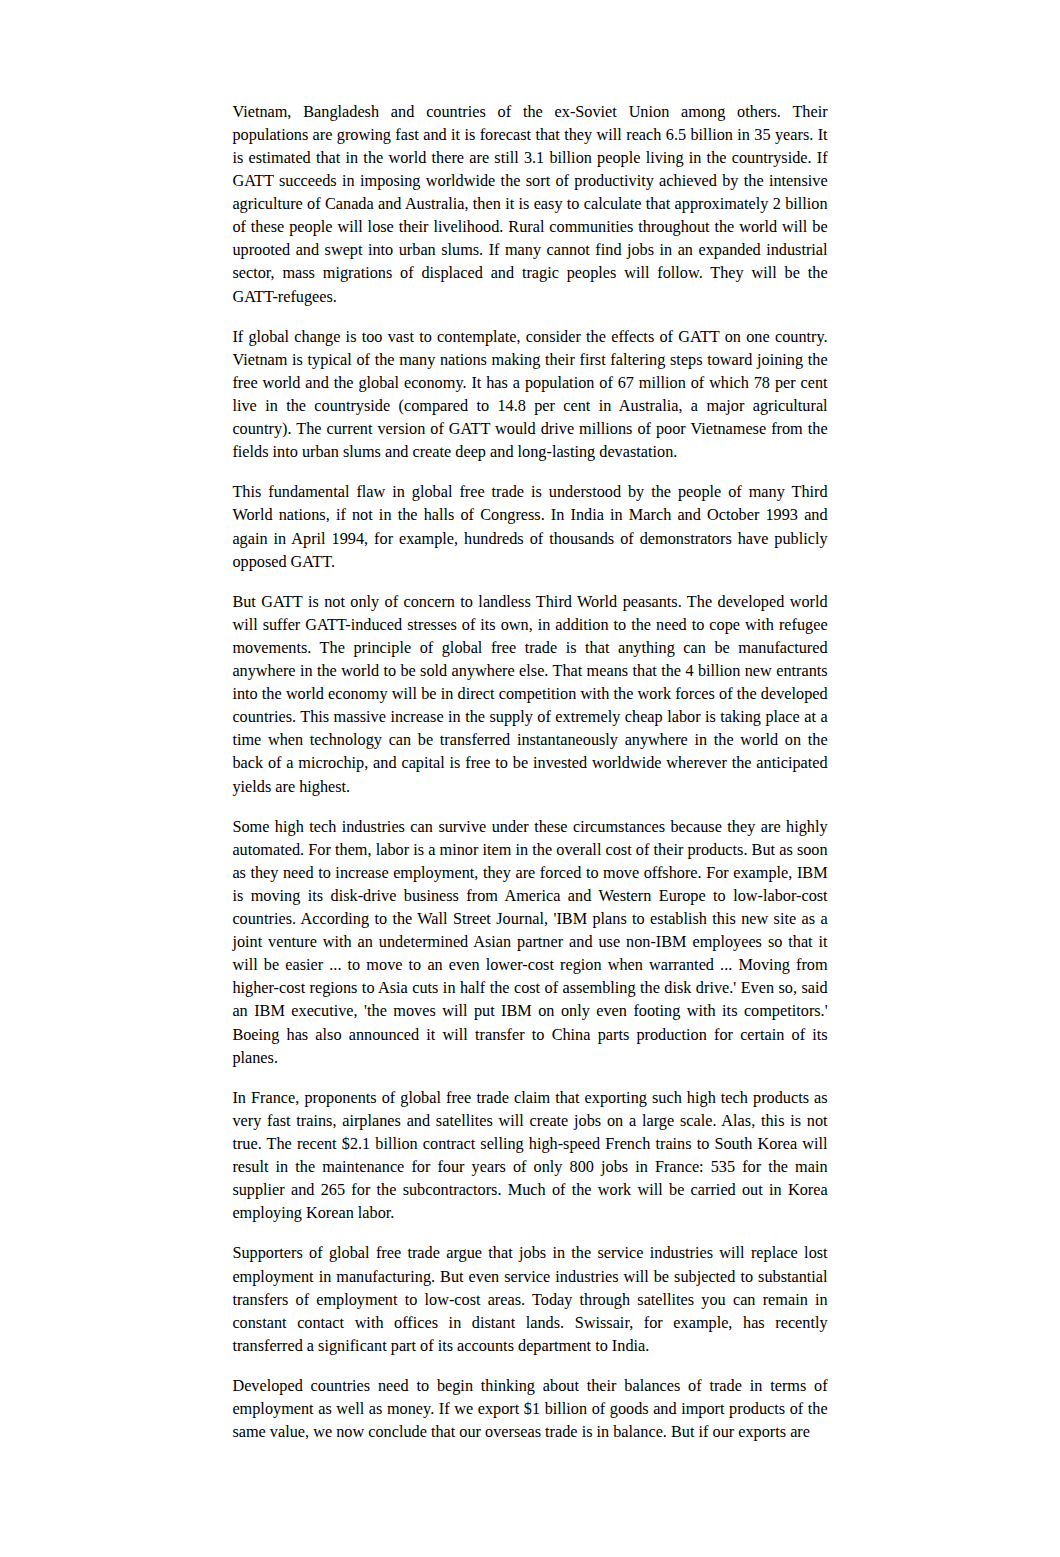Vietnam, Bangladesh and countries of the ex-Soviet Union among others. Their populations are growing fast and it is forecast that they will reach 6.5 billion in 35 years. It is estimated that in the world there are still 3.1 billion people living in the countryside. If GATT succeeds in imposing worldwide the sort of productivity achieved by the intensive agriculture of Canada and Australia, then it is easy to calculate that approximately 2 billion of these people will lose their livelihood. Rural communities throughout the world will be uprooted and swept into urban slums. If many cannot find jobs in an expanded industrial sector, mass migrations of displaced and tragic peoples will follow. They will be the GATT-refugees.
If global change is too vast to contemplate, consider the effects of GATT on one country. Vietnam is typical of the many nations making their first faltering steps toward joining the free world and the global economy. It has a population of 67 million of which 78 per cent live in the countryside (compared to 14.8 per cent in Australia, a major agricultural country). The current version of GATT would drive millions of poor Vietnamese from the fields into urban slums and create deep and long-lasting devastation.
This fundamental flaw in global free trade is understood by the people of many Third World nations, if not in the halls of Congress. In India in March and October 1993 and again in April 1994, for example, hundreds of thousands of demonstrators have publicly opposed GATT.
But GATT is not only of concern to landless Third World peasants. The developed world will suffer GATT-induced stresses of its own, in addition to the need to cope with refugee movements. The principle of global free trade is that anything can be manufactured anywhere in the world to be sold anywhere else. That means that the 4 billion new entrants into the world economy will be in direct competition with the work forces of the developed countries. This massive increase in the supply of extremely cheap labor is taking place at a time when technology can be transferred instantaneously anywhere in the world on the back of a microchip, and capital is free to be invested worldwide wherever the anticipated yields are highest.
Some high tech industries can survive under these circumstances because they are highly automated. For them, labor is a minor item in the overall cost of their products. But as soon as they need to increase employment, they are forced to move offshore. For example, IBM is moving its disk-drive business from America and Western Europe to low-labor-cost countries. According to the Wall Street Journal, 'IBM plans to establish this new site as a joint venture with an undetermined Asian partner and use non-IBM employees so that it will be easier ... to move to an even lower-cost region when warranted ... Moving from higher-cost regions to Asia cuts in half the cost of assembling the disk drive.' Even so, said an IBM executive, 'the moves will put IBM on only even footing with its competitors.' Boeing has also announced it will transfer to China parts production for certain of its planes.
In France, proponents of global free trade claim that exporting such high tech products as very fast trains, airplanes and satellites will create jobs on a large scale. Alas, this is not true. The recent $2.1 billion contract selling high-speed French trains to South Korea will result in the maintenance for four years of only 800 jobs in France: 535 for the main supplier and 265 for the subcontractors. Much of the work will be carried out in Korea employing Korean labor.
Supporters of global free trade argue that jobs in the service industries will replace lost employment in manufacturing. But even service industries will be subjected to substantial transfers of employment to low-cost areas. Today through satellites you can remain in constant contact with offices in distant lands. Swissair, for example, has recently transferred a significant part of its accounts department to India.
Developed countries need to begin thinking about their balances of trade in terms of employment as well as money. If we export $1 billion of goods and import products of the same value, we now conclude that our overseas trade is in balance. But if our exports are